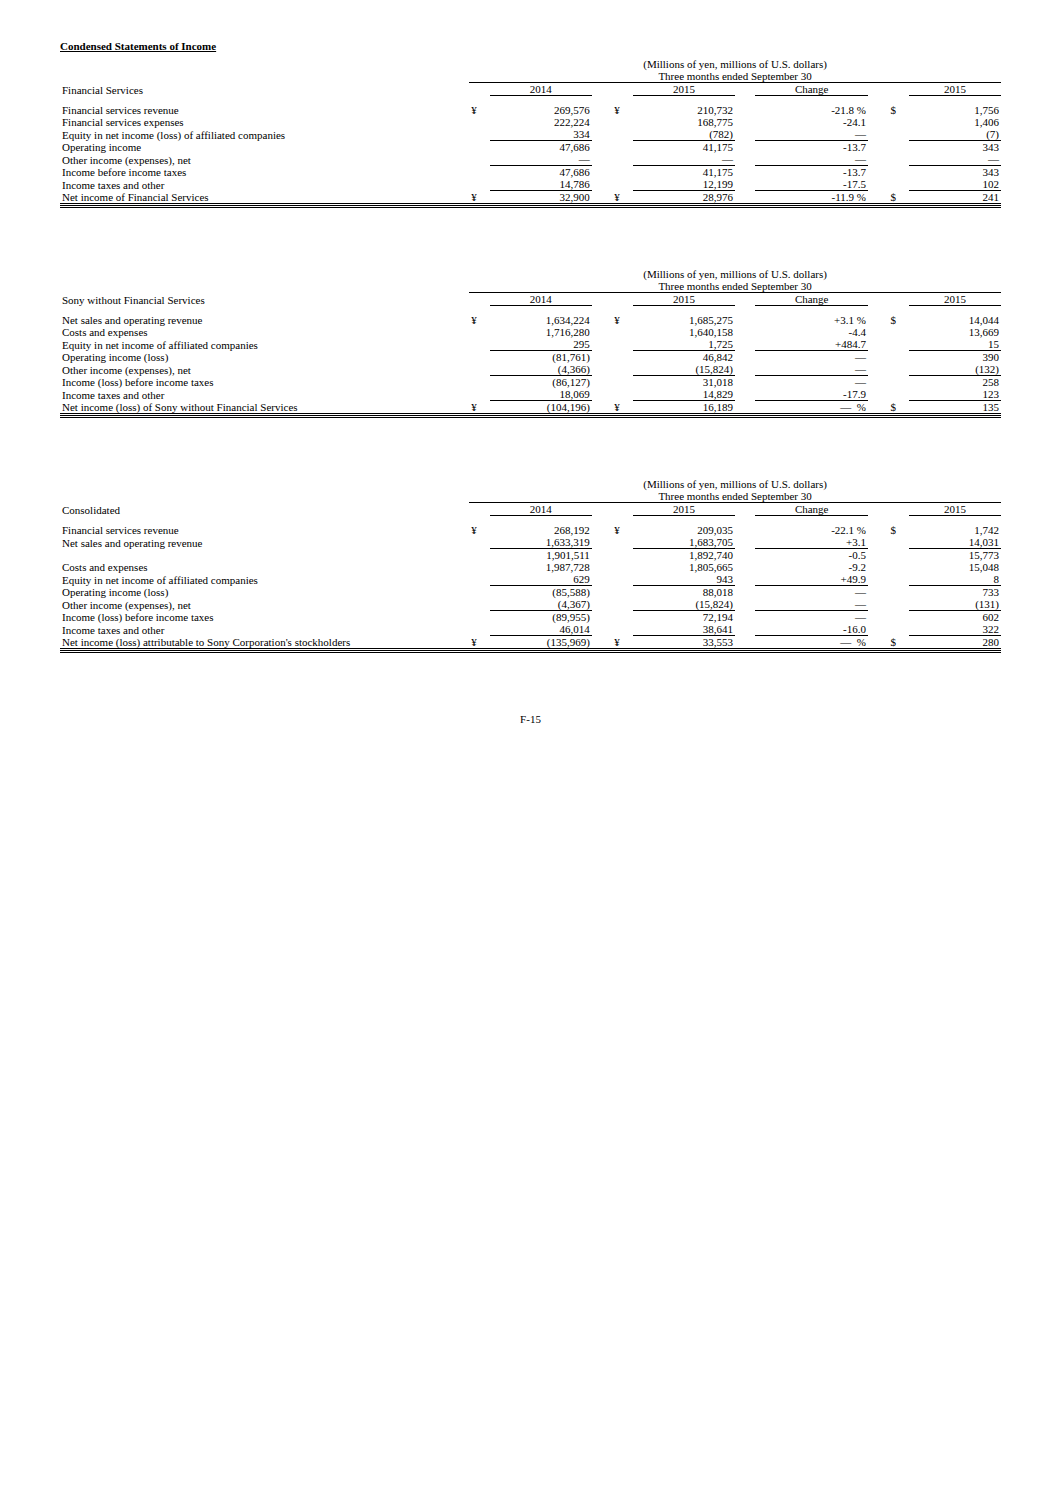Condensed Statements of Income
| | (Millions of yen, millions of U.S. dollars) |
| | Three months ended September 30 |
| Financial Services | | 2014 | | | 2015 | | Change | | | 2015 |
| Financial services revenue | ¥ | 269,576 | | ¥ | 210,732 | | -21.8 % | | $ | 1,756 |
| Financial services expenses | | 222,224 | | | 168,775 | | -24.1 | | | 1,406 |
| Equity in net income (loss) of affiliated companies | | 334 | | | (782) | | — | | | (7) |
| Operating income | | 47,686 | | | 41,175 | | -13.7 | | | 343 |
| Other income (expenses), net | | — | | | — | | — | | | — |
| Income before income taxes | | 47,686 | | | 41,175 | | -13.7 | | | 343 |
| Income taxes and other | | 14,786 | | | 12,199 | | -17.5 | | | 102 |
| Net income of Financial Services | ¥ | 32,900 | | ¥ | 28,976 | | -11.9 % | | $ | 241 |
| | (Millions of yen, millions of U.S. dollars) |
| | Three months ended September 30 |
| Sony without Financial Services | | 2014 | | | 2015 | | Change | | | 2015 |
| Net sales and operating revenue | ¥ | 1,634,224 | | ¥ | 1,685,275 | | +3.1 % | | $ | 14,044 |
| Costs and expenses | | 1,716,280 | | | 1,640,158 | | -4.4 | | | 13,669 |
| Equity in net income of affiliated companies | | 295 | | | 1,725 | | +484.7 | | | 15 |
| Operating income (loss) | | (81,761) | | | 46,842 | | — | | | 390 |
| Other income (expenses), net | | (4,366) | | | (15,824) | | — | | | (132) |
| Income (loss) before income taxes | | (86,127) | | | 31,018 | | — | | | 258 |
| Income taxes and other | | 18,069 | | | 14,829 | | -17.9 | | | 123 |
| Net income (loss) of Sony without Financial Services | ¥ | (104,196) | | ¥ | 16,189 | | — % | | $ | 135 |
| | (Millions of yen, millions of U.S. dollars) |
| | Three months ended September 30 |
| Consolidated | | 2014 | | | 2015 | | Change | | | 2015 |
| Financial services revenue | ¥ | 268,192 | | ¥ | 209,035 | | -22.1 % | | $ | 1,742 |
| Net sales and operating revenue | | 1,633,319 | | | 1,683,705 | | +3.1 | | | 14,031 |
| | | 1,901,511 | | | 1,892,740 | | -0.5 | | | 15,773 |
| Costs and expenses | | 1,987,728 | | | 1,805,665 | | -9.2 | | | 15,048 |
| Equity in net income of affiliated companies | | 629 | | | 943 | | +49.9 | | | 8 |
| Operating income (loss) | | (85,588) | | | 88,018 | | — | | | 733 |
| Other income (expenses), net | | (4,367) | | | (15,824) | | — | | | (131) |
| Income (loss) before income taxes | | (89,955) | | | 72,194 | | — | | | 602 |
| Income taxes and other | | 46,014 | | | 38,641 | | -16.0 | | | 322 |
| Net income (loss) attributable to Sony Corporation's stockholders | ¥ | (135,969) | | ¥ | 33,553 | | — % | | $ | 280 |
F-15